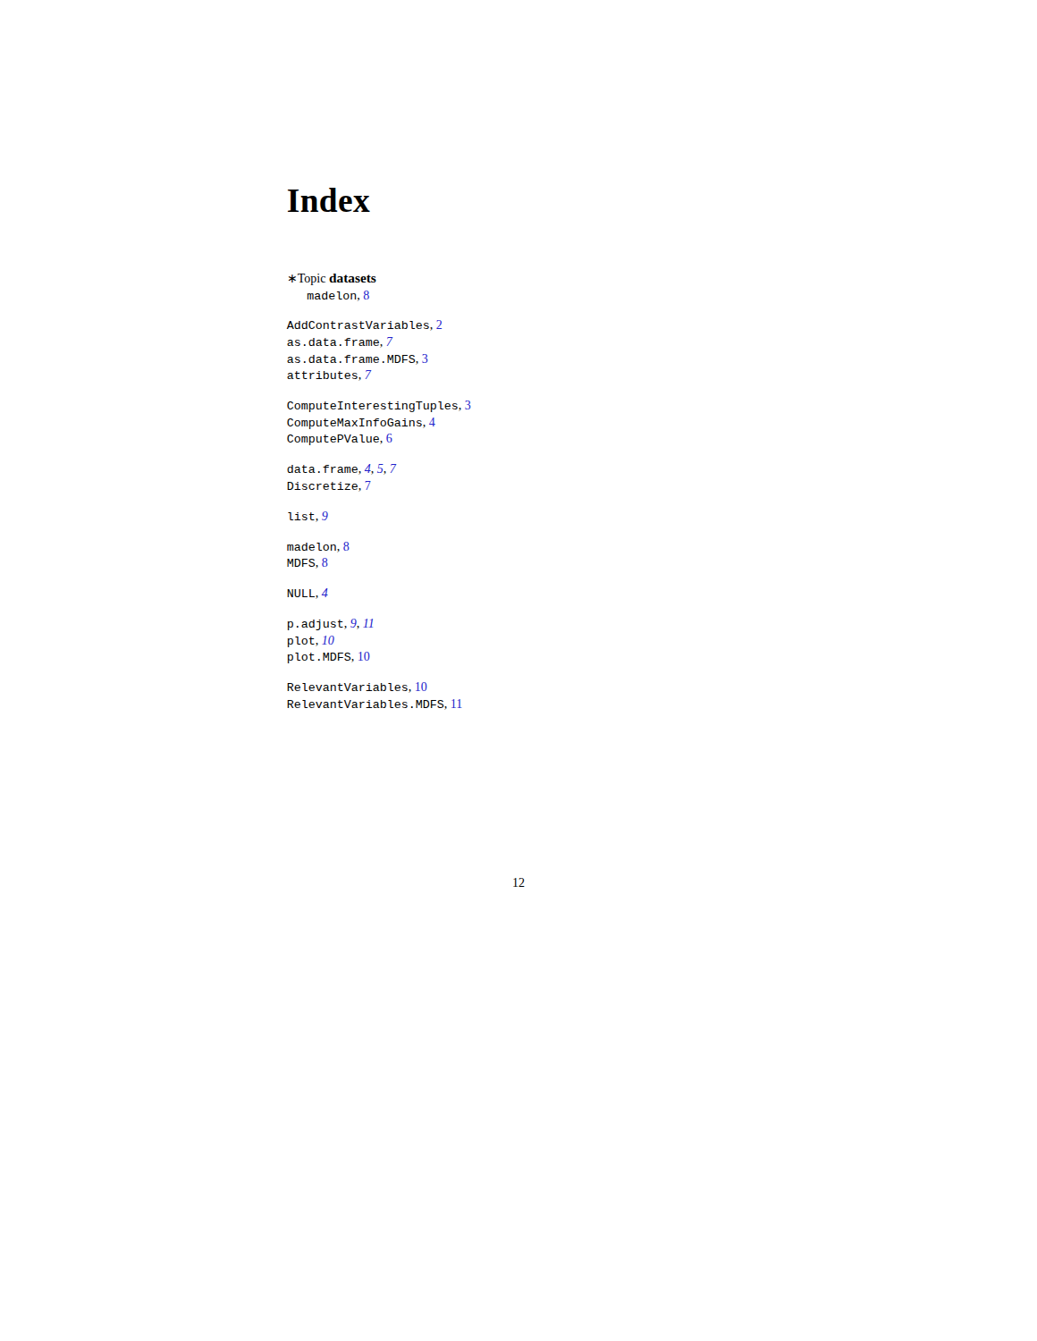Index
∗Topic datasets
madelon, 8
AddContrastVariables, 2
as.data.frame, 7
as.data.frame.MDFS, 3
attributes, 7
ComputeInterestingTuples, 3
ComputeMaxInfoGains, 4
ComputePValue, 6
data.frame, 4, 5, 7
Discretize, 7
list, 9
madelon, 8
MDFS, 8
NULL, 4
p.adjust, 9, 11
plot, 10
plot.MDFS, 10
RelevantVariables, 10
RelevantVariables.MDFS, 11
12